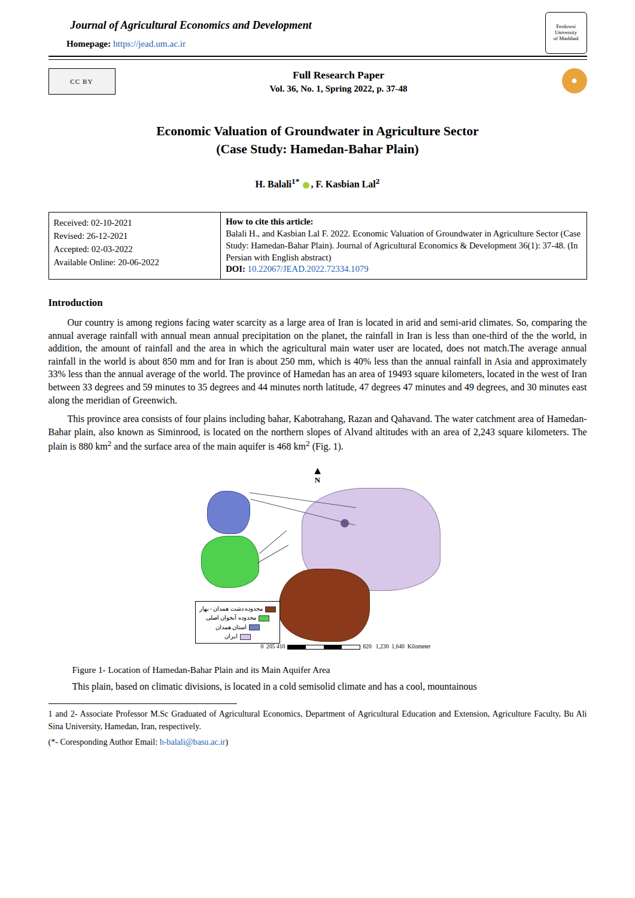Ferdowsi
University
of Mashhad
Journal of Agricultural Economics and Development
Homepage: https://jead.um.ac.ir
CC BY
Full Research Paper Vol. 36, No. 1, Spring 2022, p. 37-48
●
Economic Valuation of Groundwater in Agriculture Sector
(Case Study: Hamedan-Bahar Plain)
H. Balali1* , F. Kasbian Lal2
| Received: 02-10-2021 Revised: 26-12-2021 Accepted: 02-03-2022 Available Online: 20-06-2022 | How to cite this article: Balali H., and Kasbian Lal F. 2022. Economic Valuation of Groundwater in Agriculture Sector (Case Study: Hamedan-Bahar Plain). Journal of Agricultural Economics & Development 36(1): 37-48. (In Persian with English abstract) DOI: 10.22067/JEAD.2022.72334.1079 |
Introduction
Our country is among regions facing water scarcity as a large area of Iran is located in arid and semi-arid climates. So, comparing the annual average rainfall with annual mean annual precipitation on the planet, the rainfall in Iran is less than one-third of the the world, in addition, the amount of rainfall and the area in which the agricultural main water user are located, does not match.The average annual rainfall in the world is about 850 mm and for Iran is about 250 mm, which is 40% less than the annual rainfall in Asia and approximately 33% less than the annual average of the world. The province of Hamedan has an area of 19493 square kilometers, located in the west of Iran between 33 degrees and 59 minutes to 35 degrees and 44 minutes north latitude, 47 degrees 47 minutes and 49 degrees, and 30 minutes east along the meridian of Greenwich.
This province area consists of four plains including bahar, Kabotrahang, Razan and Qahavand. The water catchment area of Hamedan-Bahar plain, also known as Siminrood, is located on the northern slopes of Alvand altitudes with an area of 2,243 square kilometers. The plain is 880 km2 and the surface area of the main aquifer is 468 km2 (Fig. 1).
▲N
محدوده دشت همدان - بهار
محدوده آبخوان اصلی
استان همدان
ایران
0 205 410 820 1,230 1,640 Kilometer
Figure 1- Location of Hamedan-Bahar Plain and its Main Aquifer Area
This plain, based on climatic divisions, is located in a cold semisolid climate and has a cool, mountainous
1 and 2- Associate Professor M.Sc Graduated of Agricultural Economics, Department of Agricultural Education and Extension, Agriculture Faculty, Bu Ali Sina University, Hamedan, Iran, respectively.
(*- Coresponding Author Email: h-balali@basu.ac.ir)